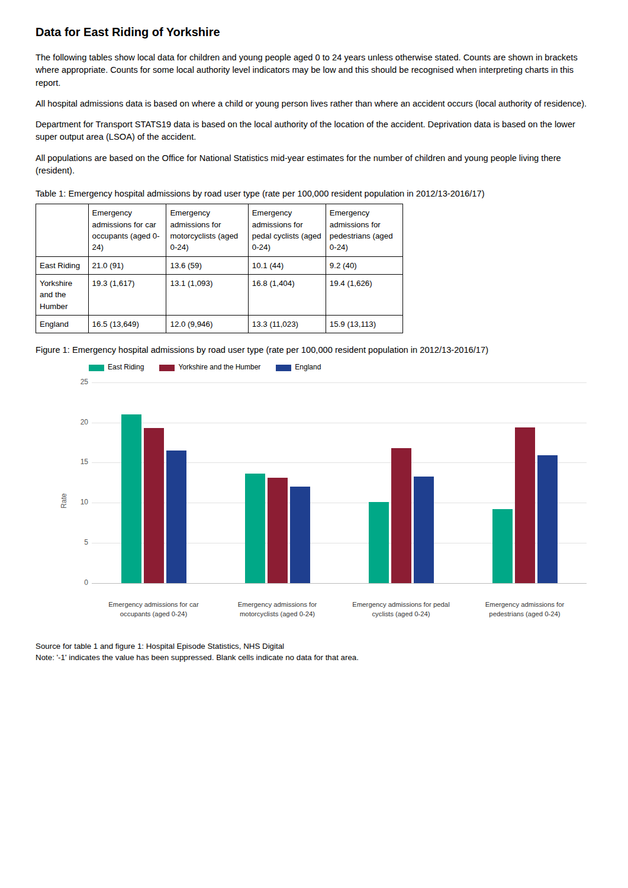Data for East Riding of Yorkshire
The following tables show local data for children and young people aged 0 to 24 years unless otherwise stated. Counts are shown in brackets where appropriate. Counts for some local authority level indicators may be low and this should be recognised when interpreting charts in this report.
All hospital admissions data is based on where a child or young person lives rather than where an accident occurs (local authority of residence).
Department for Transport STATS19 data is based on the local authority of the location of the accident. Deprivation data is based on the lower super output area (LSOA) of the accident.
All populations are based on the Office for National Statistics mid-year estimates for the number of children and young people living there (resident).
Table 1: Emergency hospital admissions by road user type (rate per 100,000 resident population in 2012/13-2016/17)
| | Emergency admissions for car occupants (aged 0-24) | Emergency admissions for motorcyclists (aged 0-24) | Emergency admissions for pedal cyclists (aged 0-24) | Emergency admissions for pedestrians (aged 0-24) |
| --- | --- | --- | --- | --- |
| East Riding | 21.0 (91) | 13.6 (59) | 10.1 (44) | 9.2 (40) |
| Yorkshire and the Humber | 19.3 (1,617) | 13.1 (1,093) | 16.8 (1,404) | 19.4 (1,626) |
| England | 16.5 (13,649) | 12.0 (9,946) | 13.3 (11,023) | 15.9 (13,113) |
Figure 1: Emergency hospital admissions by road user type (rate per 100,000 resident population in 2012/13-2016/17)
East Riding
Yorkshire and the Humber
England
Rate
25
20
15
10
5
0
Emergency admissions for car occupants (aged 0-24)
Emergency admissions for motorcyclists (aged 0-24)
Emergency admissions for pedal cyclists (aged 0-24)
Emergency admissions for pedestrians (aged 0-24)
Source for table 1 and figure 1: Hospital Episode Statistics, NHS Digital
Note: '-1' indicates the value has been suppressed. Blank cells indicate no data for that area.